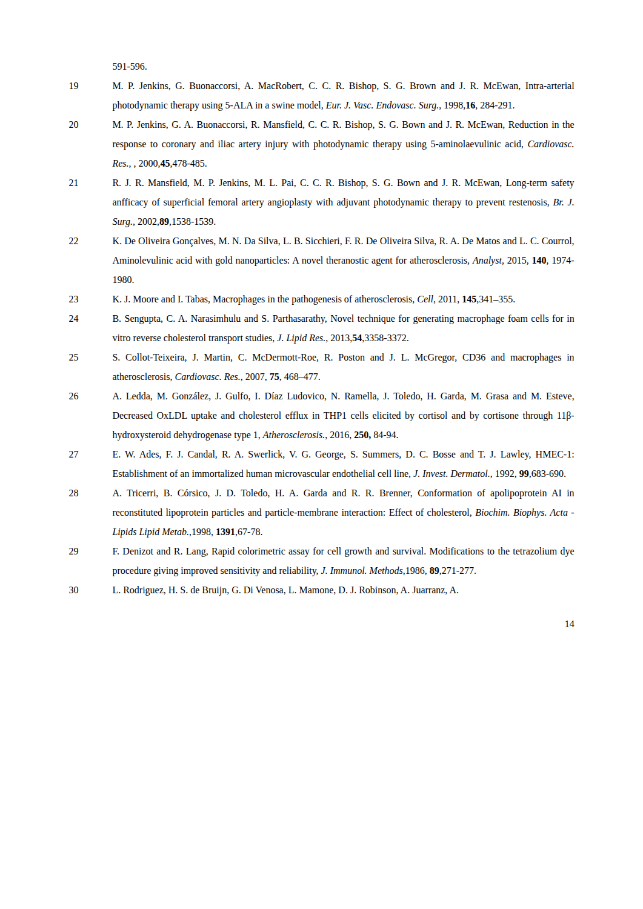591-596.
19 M. P. Jenkins, G. Buonaccorsi, A. MacRobert, C. C. R. Bishop, S. G. Brown and J. R. McEwan, Intra-arterial photodynamic therapy using 5-ALA in a swine model, Eur. J. Vasc. Endovasc. Surg., 1998,16, 284-291.
20 M. P. Jenkins, G. A. Buonaccorsi, R. Mansfield, C. C. R. Bishop, S. G. Bown and J. R. McEwan, Reduction in the response to coronary and iliac artery injury with photodynamic therapy using 5-aminolaevulinic acid, Cardiovasc. Res., , 2000,45,478-485.
21 R. J. R. Mansfield, M. P. Jenkins, M. L. Pai, C. C. R. Bishop, S. G. Bown and J. R. McEwan, Long-term safety anfficacy of superficial femoral artery angioplasty with adjuvant photodynamic therapy to prevent restenosis, Br. J. Surg., 2002,89,1538-1539.
22 K. De Oliveira Gonçalves, M. N. Da Silva, L. B. Sicchieri, F. R. De Oliveira Silva, R. A. De Matos and L. C. Courrol, Aminolevulinic acid with gold nanoparticles: A novel theranostic agent for atherosclerosis, Analyst, 2015, 140, 1974-1980.
23 K. J. Moore and I. Tabas, Macrophages in the pathogenesis of atherosclerosis, Cell, 2011, 145,341–355.
24 B. Sengupta, C. A. Narasimhulu and S. Parthasarathy, Novel technique for generating macrophage foam cells for in vitro reverse cholesterol transport studies, J. Lipid Res., 2013,54,3358-3372.
25 S. Collot-Teixeira, J. Martin, C. McDermott-Roe, R. Poston and J. L. McGregor, CD36 and macrophages in atherosclerosis, Cardiovasc. Res., 2007, 75, 468–477.
26 A. Ledda, M. González, J. Gulfo, I. Díaz Ludovico, N. Ramella, J. Toledo, H. Garda, M. Grasa and M. Esteve, Decreased OxLDL uptake and cholesterol efflux in THP1 cells elicited by cortisol and by cortisone through 11β-hydroxysteroid dehydrogenase type 1, Atherosclerosis., 2016, 250, 84-94.
27 E. W. Ades, F. J. Candal, R. A. Swerlick, V. G. George, S. Summers, D. C. Bosse and T. J. Lawley, HMEC-1: Establishment of an immortalized human microvascular endothelial cell line, J. Invest. Dermatol., 1992, 99,683-690.
28 A. Tricerri, B. Córsico, J. D. Toledo, H. A. Garda and R. R. Brenner, Conformation of apolipoprotein AI in reconstituted lipoprotein particles and particle-membrane interaction: Effect of cholesterol, Biochim. Biophys. Acta - Lipids Lipid Metab.,1998, 1391,67-78.
29 F. Denizot and R. Lang, Rapid colorimetric assay for cell growth and survival. Modifications to the tetrazolium dye procedure giving improved sensitivity and reliability, J. Immunol. Methods,1986, 89,271-277.
30 L. Rodriguez, H. S. de Bruijn, G. Di Venosa, L. Mamone, D. J. Robinson, A. Juarranz, A.
14